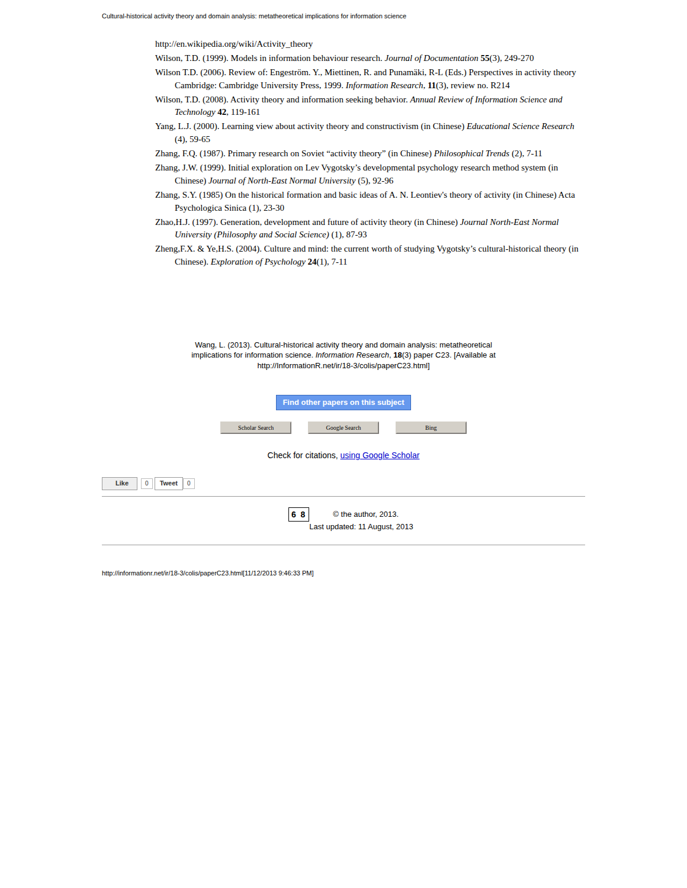Cultural-historical activity theory and domain analysis: metatheoretical implications for information science
http://en.wikipedia.org/wiki/Activity_theory
Wilson, T.D. (1999). Models in information behaviour research. Journal of Documentation 55(3), 249-270
Wilson T.D. (2006). Review of: Engeström. Y., Miettinen, R. and Punamäki, R-L (Eds.) Perspectives in activity theory Cambridge: Cambridge University Press, 1999. Information Research, 11(3), review no. R214
Wilson, T.D. (2008). Activity theory and information seeking behavior. Annual Review of Information Science and Technology 42, 119-161
Yang, L.J. (2000). Learning view about activity theory and constructivism (in Chinese) Educational Science Research (4), 59-65
Zhang, F.Q. (1987). Primary research on Soviet “activity theory” (in Chinese) Philosophical Trends (2), 7-11
Zhang, J.W. (1999). Initial exploration on Lev Vygotsky’s developmental psychology research method system (in Chinese) Journal of North-East Normal University (5), 92-96
Zhang, S.Y. (1985) On the historical formation and basic ideas of A. N. Leontiev's theory of activity (in Chinese) Acta Psychologica Sinica (1), 23-30
Zhao,H.J. (1997). Generation, development and future of activity theory (in Chinese) Journal North-East Normal University (Philosophy and Social Science) (1), 87-93
Zheng,F.X. & Ye,H.S. (2004). Culture and mind: the current worth of studying Vygotsky’s cultural-historical theory (in Chinese). Exploration of Psychology 24(1), 7-11
Wang, L. (2013). Cultural-historical activity theory and domain analysis: metatheoretical implications for information science. Information Research, 18(3) paper C23. [Available at http://InformationR.net/ir/18-3/colis/paperC23.html]
Find other papers on this subject
Scholar Search Google Search Bing
Check for citations, using Google Scholar
Like 0 Tweet 0
6 8© the author, 2013.
Last updated: 11 August, 2013
http://informationr.net/ir/18-3/colis/paperC23.html[11/12/2013 9:46:33 PM]